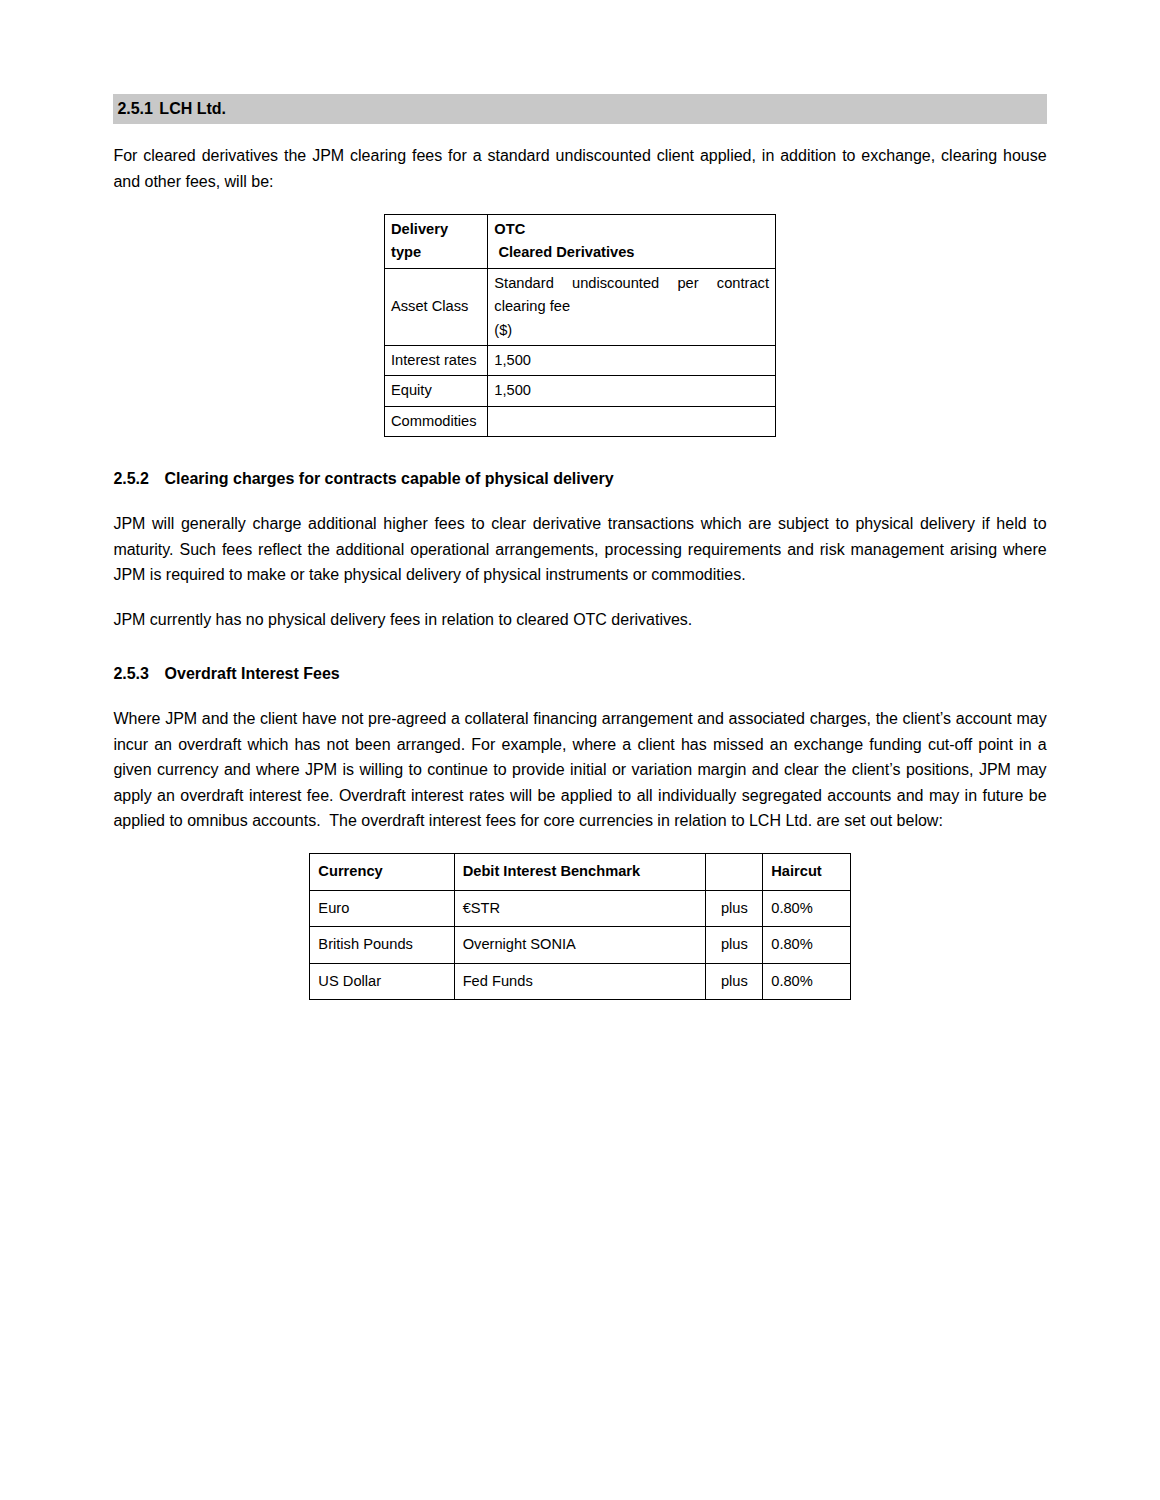2.5.1 LCH Ltd.
For cleared derivatives the JPM clearing fees for a standard undiscounted client applied, in addition to exchange, clearing house and other fees, will be:
| Delivery type | OTC Cleared Derivatives |
| --- | --- |
| Asset Class | Standard undiscounted per contract clearing fee ($) |
| Interest rates | 1,500 |
| Equity | 1,500 |
| Commodities | |
2.5.2 Clearing charges for contracts capable of physical delivery
JPM will generally charge additional higher fees to clear derivative transactions which are subject to physical delivery if held to maturity. Such fees reflect the additional operational arrangements, processing requirements and risk management arising where JPM is required to make or take physical delivery of physical instruments or commodities.
JPM currently has no physical delivery fees in relation to cleared OTC derivatives.
2.5.3 Overdraft Interest Fees
Where JPM and the client have not pre-agreed a collateral financing arrangement and associated charges, the client’s account may incur an overdraft which has not been arranged. For example, where a client has missed an exchange funding cut-off point in a given currency and where JPM is willing to continue to provide initial or variation margin and clear the client’s positions, JPM may apply an overdraft interest fee. Overdraft interest rates will be applied to all individually segregated accounts and may in future be applied to omnibus accounts. The overdraft interest fees for core currencies in relation to LCH Ltd. are set out below:
| Currency | Debit Interest Benchmark | | Haircut |
| --- | --- | --- | --- |
| Euro | €STR | plus | 0.80% |
| British Pounds | Overnight SONIA | plus | 0.80% |
| US Dollar | Fed Funds | plus | 0.80% |